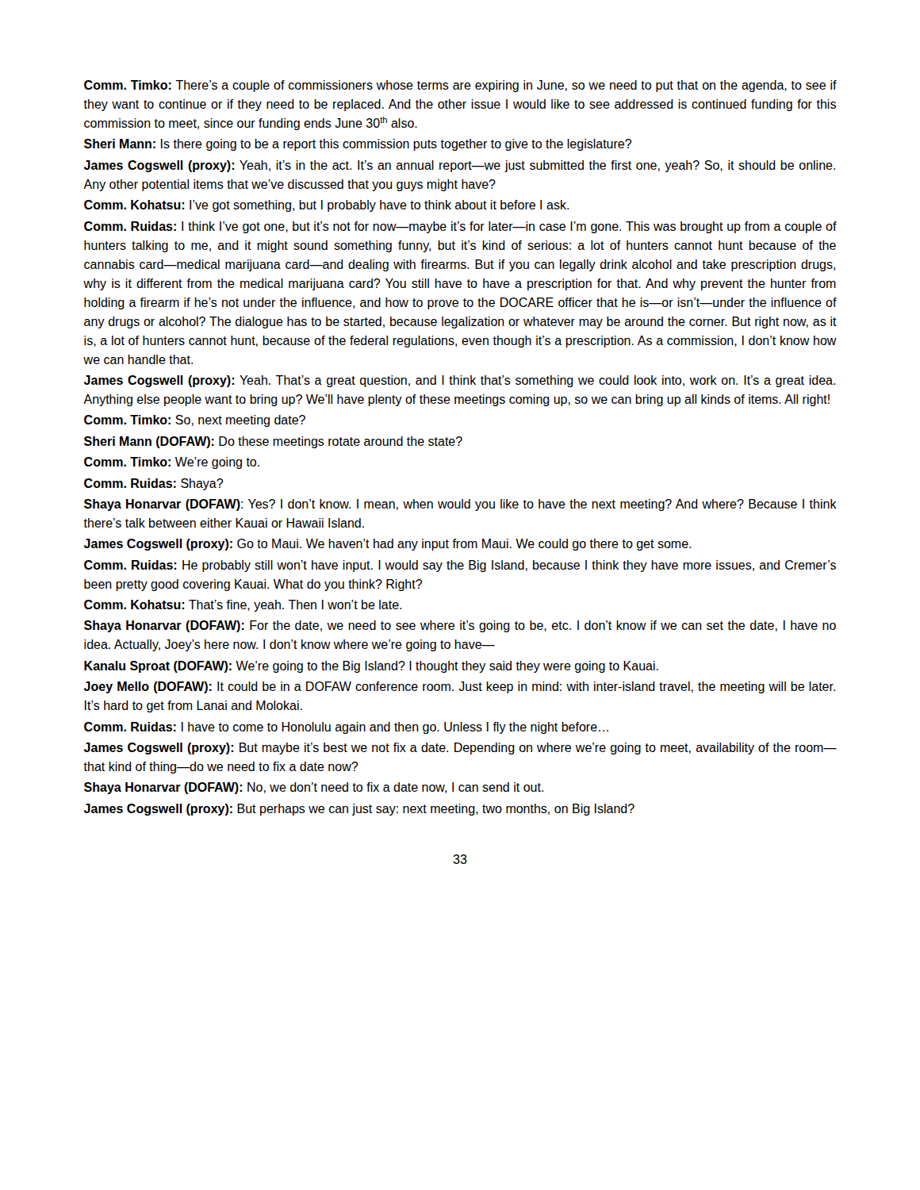Comm. Timko: There’s a couple of commissioners whose terms are expiring in June, so we need to put that on the agenda, to see if they want to continue or if they need to be replaced. And the other issue I would like to see addressed is continued funding for this commission to meet, since our funding ends June 30th also.
Sheri Mann: Is there going to be a report this commission puts together to give to the legislature?
James Cogswell (proxy): Yeah, it’s in the act. It’s an annual report—we just submitted the first one, yeah? So, it should be online. Any other potential items that we’ve discussed that you guys might have?
Comm. Kohatsu: I’ve got something, but I probably have to think about it before I ask.
Comm. Ruidas: I think I’ve got one, but it’s not for now—maybe it’s for later—in case I’m gone. This was brought up from a couple of hunters talking to me, and it might sound something funny, but it’s kind of serious: a lot of hunters cannot hunt because of the cannabis card—medical marijuana card—and dealing with firearms. But if you can legally drink alcohol and take prescription drugs, why is it different from the medical marijuana card? You still have to have a prescription for that. And why prevent the hunter from holding a firearm if he’s not under the influence, and how to prove to the DOCARE officer that he is—or isn’t—under the influence of any drugs or alcohol? The dialogue has to be started, because legalization or whatever may be around the corner. But right now, as it is, a lot of hunters cannot hunt, because of the federal regulations, even though it’s a prescription. As a commission, I don’t know how we can handle that.
James Cogswell (proxy): Yeah. That’s a great question, and I think that’s something we could look into, work on. It’s a great idea. Anything else people want to bring up? We’ll have plenty of these meetings coming up, so we can bring up all kinds of items. All right!
Comm. Timko: So, next meeting date?
Sheri Mann (DOFAW): Do these meetings rotate around the state?
Comm. Timko: We’re going to.
Comm. Ruidas: Shaya?
Shaya Honarvar (DOFAW): Yes? I don’t know. I mean, when would you like to have the next meeting? And where? Because I think there’s talk between either Kauai or Hawaii Island.
James Cogswell (proxy): Go to Maui. We haven’t had any input from Maui. We could go there to get some.
Comm. Ruidas: He probably still won’t have input. I would say the Big Island, because I think they have more issues, and Cremer’s been pretty good covering Kauai. What do you think? Right?
Comm. Kohatsu: That’s fine, yeah. Then I won’t be late.
Shaya Honarvar (DOFAW): For the date, we need to see where it’s going to be, etc. I don’t know if we can set the date, I have no idea. Actually, Joey’s here now. I don’t know where we’re going to have—
Kanalu Sproat (DOFAW): We’re going to the Big Island? I thought they said they were going to Kauai.
Joey Mello (DOFAW): It could be in a DOFAW conference room. Just keep in mind: with inter-island travel, the meeting will be later. It’s hard to get from Lanai and Molokai.
Comm. Ruidas: I have to come to Honolulu again and then go. Unless I fly the night before…
James Cogswell (proxy): But maybe it’s best we not fix a date. Depending on where we’re going to meet, availability of the room—that kind of thing—do we need to fix a date now?
Shaya Honarvar (DOFAW): No, we don’t need to fix a date now, I can send it out.
James Cogswell (proxy): But perhaps we can just say: next meeting, two months, on Big Island?
33